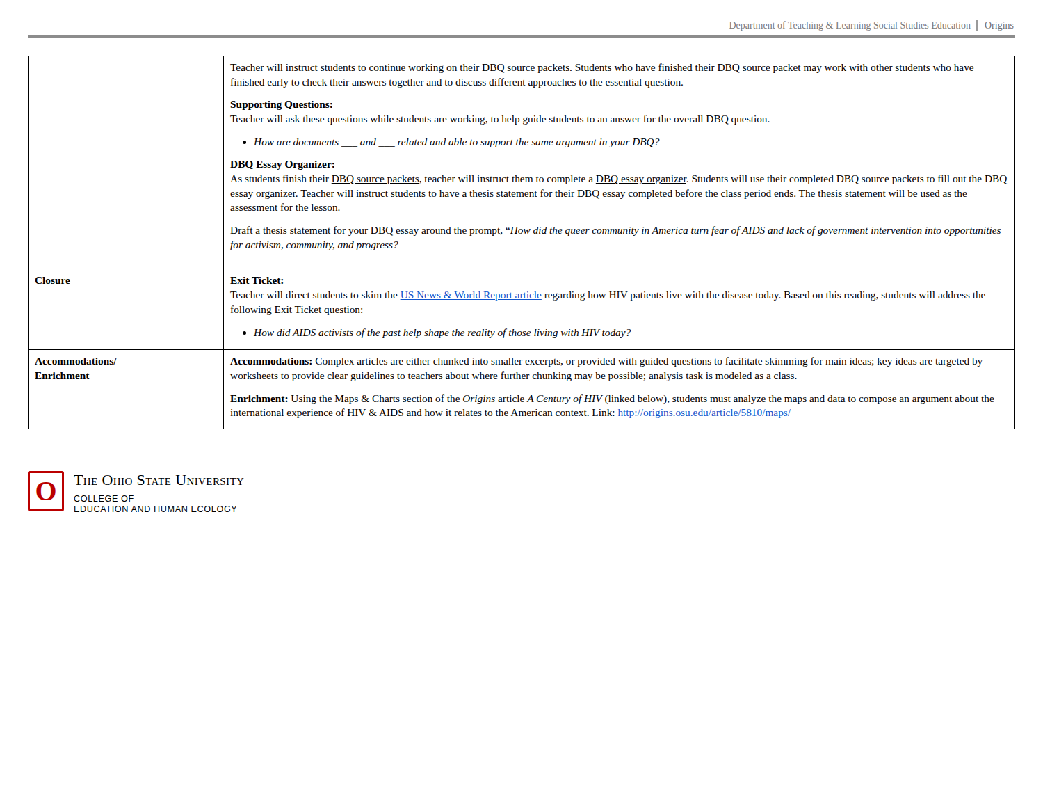Department of Teaching & Learning Social Studies EducationOrigins
| | Teacher will instruct students to continue working on their DBQ source packets. Students who have finished their DBQ source packet may work with other students who have finished early to check their answers together and to discuss different approaches to the essential question. Supporting Questions: Teacher will ask these questions while students are working, to help guide students to an answer for the overall DBQ question. How are documents ___ and ___ related and able to support the same argument in your DBQ? DBQ Essay Organizer: As students finish their DBQ source packets , teacher will instruct them to complete a DBQ essay organizer . Students will use their completed DBQ source packets to fill out the DBQ essay organizer. Teacher will instruct students to have a thesis statement for their DBQ essay completed before the class period ends. The thesis statement will be used as the assessment for the lesson. Draft a thesis statement for your DBQ essay around the prompt, “ How did the queer community in America turn fear of AIDS and lack of government intervention into opportunities for activism, community, and progress? |
| Closure | Exit Ticket: Teacher will direct students to skim the US News & World Report article regarding how HIV patients live with the disease today. Based on this reading, students will address the following Exit Ticket question: How did AIDS activists of the past help shape the reality of those living with HIV today? |
| Accommodations/ Enrichment | Accommodations: Complex articles are either chunked into smaller excerpts, or provided with guided questions to facilitate skimming for main ideas; key ideas are targeted by worksheets to provide clear guidelines to teachers about where further chunking may be possible; analysis task is modeled as a class. Enrichment: Using the Maps & Charts section of the Origins article A Century of HIV (linked below), students must analyze the maps and data to compose an argument about the international experience of HIV & AIDS and how it relates to the American context. Link: http://origins.osu.edu/article/5810/maps/ |
O
The Ohio State University
COLLEGE OF
EDUCATION AND HUMAN ECOLOGY